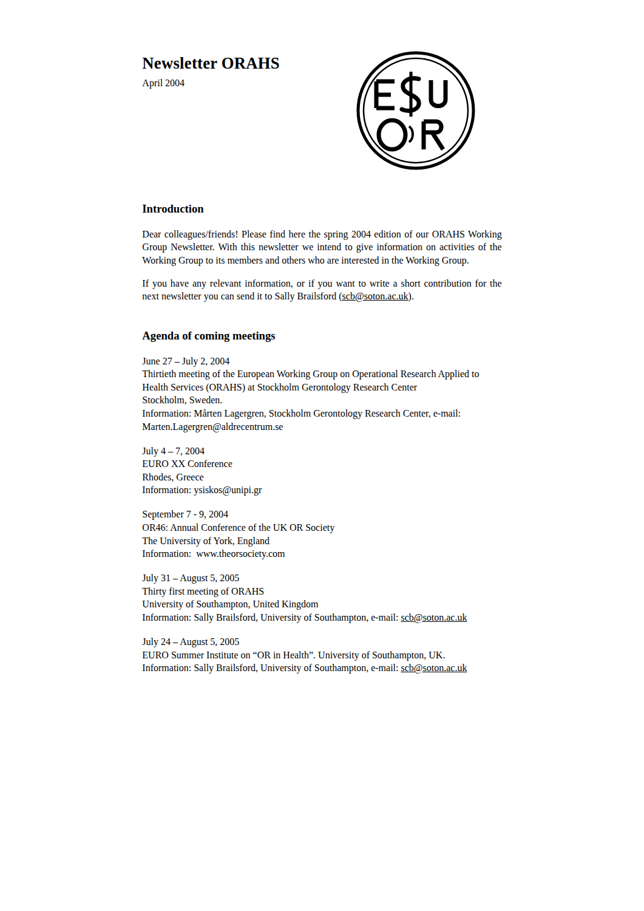Newsletter ORAHS
April 2004
Introduction
Dear colleagues/friends! Please find here the spring 2004 edition of our ORAHS Working Group Newsletter. With this newsletter we intend to give information on activities of the Working Group to its members and others who are interested in the Working Group.
If you have any relevant information, or if you want to write a short contribution for the next newsletter you can send it to Sally Brailsford (scb@soton.ac.uk).
Agenda of coming meetings
June 27 – July 2, 2004
Thirtieth meeting of the European Working Group on Operational Research Applied to Health Services (ORAHS) at Stockholm Gerontology Research Center
Stockholm, Sweden.
Information: Mårten Lagergren, Stockholm Gerontology Research Center, e-mail: Marten.Lagergren@aldrecentrum.se
July 4 – 7, 2004
EURO XX Conference
Rhodes, Greece
Information: ysiskos@unipi.gr
September 7 - 9, 2004
OR46: Annual Conference of the UK OR Society
The University of York, England
Information: www.theorsociety.com
July 31 – August 5, 2005
Thirty first meeting of ORAHS
University of Southampton, United Kingdom
Information: Sally Brailsford, University of Southampton, e-mail: scb@soton.ac.uk
July 24 – August 5, 2005
EURO Summer Institute on “OR in Health”. University of Southampton, UK.
Information: Sally Brailsford, University of Southampton, e-mail: scb@soton.ac.uk